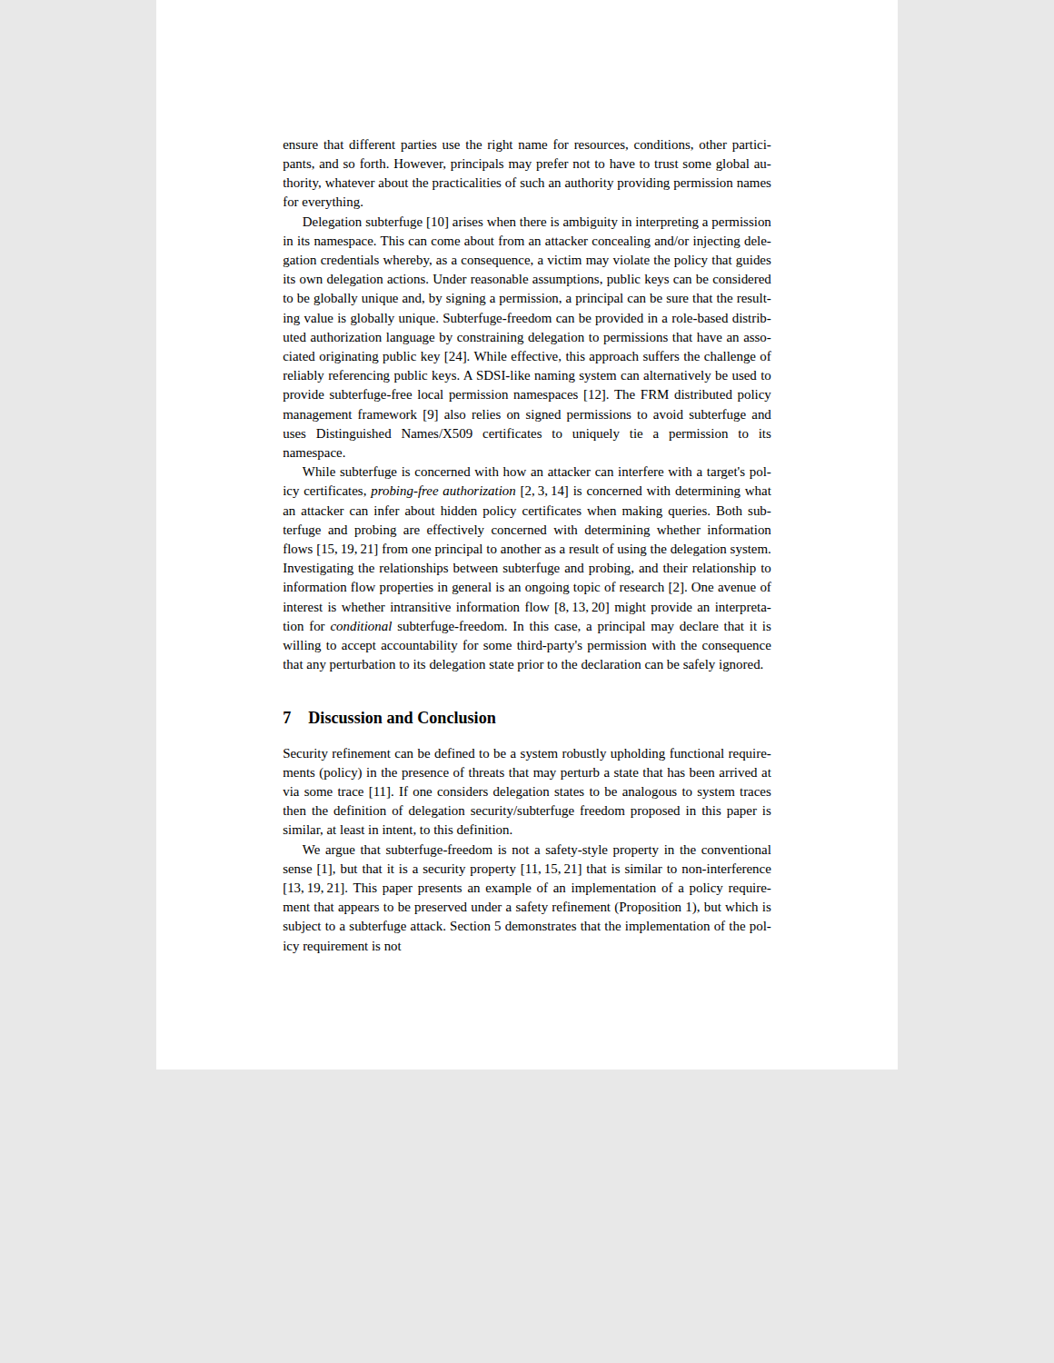ensure that different parties use the right name for resources, conditions, other participants, and so forth. However, principals may prefer not to have to trust some global authority, whatever about the practicalities of such an authority providing permission names for everything.
Delegation subterfuge [10] arises when there is ambiguity in interpreting a permission in its namespace. This can come about from an attacker concealing and/or injecting delegation credentials whereby, as a consequence, a victim may violate the policy that guides its own delegation actions. Under reasonable assumptions, public keys can be considered to be globally unique and, by signing a permission, a principal can be sure that the resulting value is globally unique. Subterfuge-freedom can be provided in a role-based distributed authorization language by constraining delegation to permissions that have an associated originating public key [24]. While effective, this approach suffers the challenge of reliably referencing public keys. A SDSI-like naming system can alternatively be used to provide subterfuge-free local permission namespaces [12]. The FRM distributed policy management framework [9] also relies on signed permissions to avoid subterfuge and uses Distinguished Names/X509 certificates to uniquely tie a permission to its namespace.
While subterfuge is concerned with how an attacker can interfere with a target's policy certificates, probing-free authorization [2, 3, 14] is concerned with determining what an attacker can infer about hidden policy certificates when making queries. Both subterfuge and probing are effectively concerned with determining whether information flows [15, 19, 21] from one principal to another as a result of using the delegation system. Investigating the relationships between subterfuge and probing, and their relationship to information flow properties in general is an ongoing topic of research [2]. One avenue of interest is whether intransitive information flow [8, 13, 20] might provide an interpretation for conditional subterfuge-freedom. In this case, a principal may declare that it is willing to accept accountability for some third-party's permission with the consequence that any perturbation to its delegation state prior to the declaration can be safely ignored.
7 Discussion and Conclusion
Security refinement can be defined to be a system robustly upholding functional requirements (policy) in the presence of threats that may perturb a state that has been arrived at via some trace [11]. If one considers delegation states to be analogous to system traces then the definition of delegation security/subterfuge freedom proposed in this paper is similar, at least in intent, to this definition.
We argue that subterfuge-freedom is not a safety-style property in the conventional sense [1], but that it is a security property [11, 15, 21] that is similar to non-interference [13, 19, 21]. This paper presents an example of an implementation of a policy requirement that appears to be preserved under a safety refinement (Proposition 1), but which is subject to a subterfuge attack. Section 5 demonstrates that the implementation of the policy requirement is not